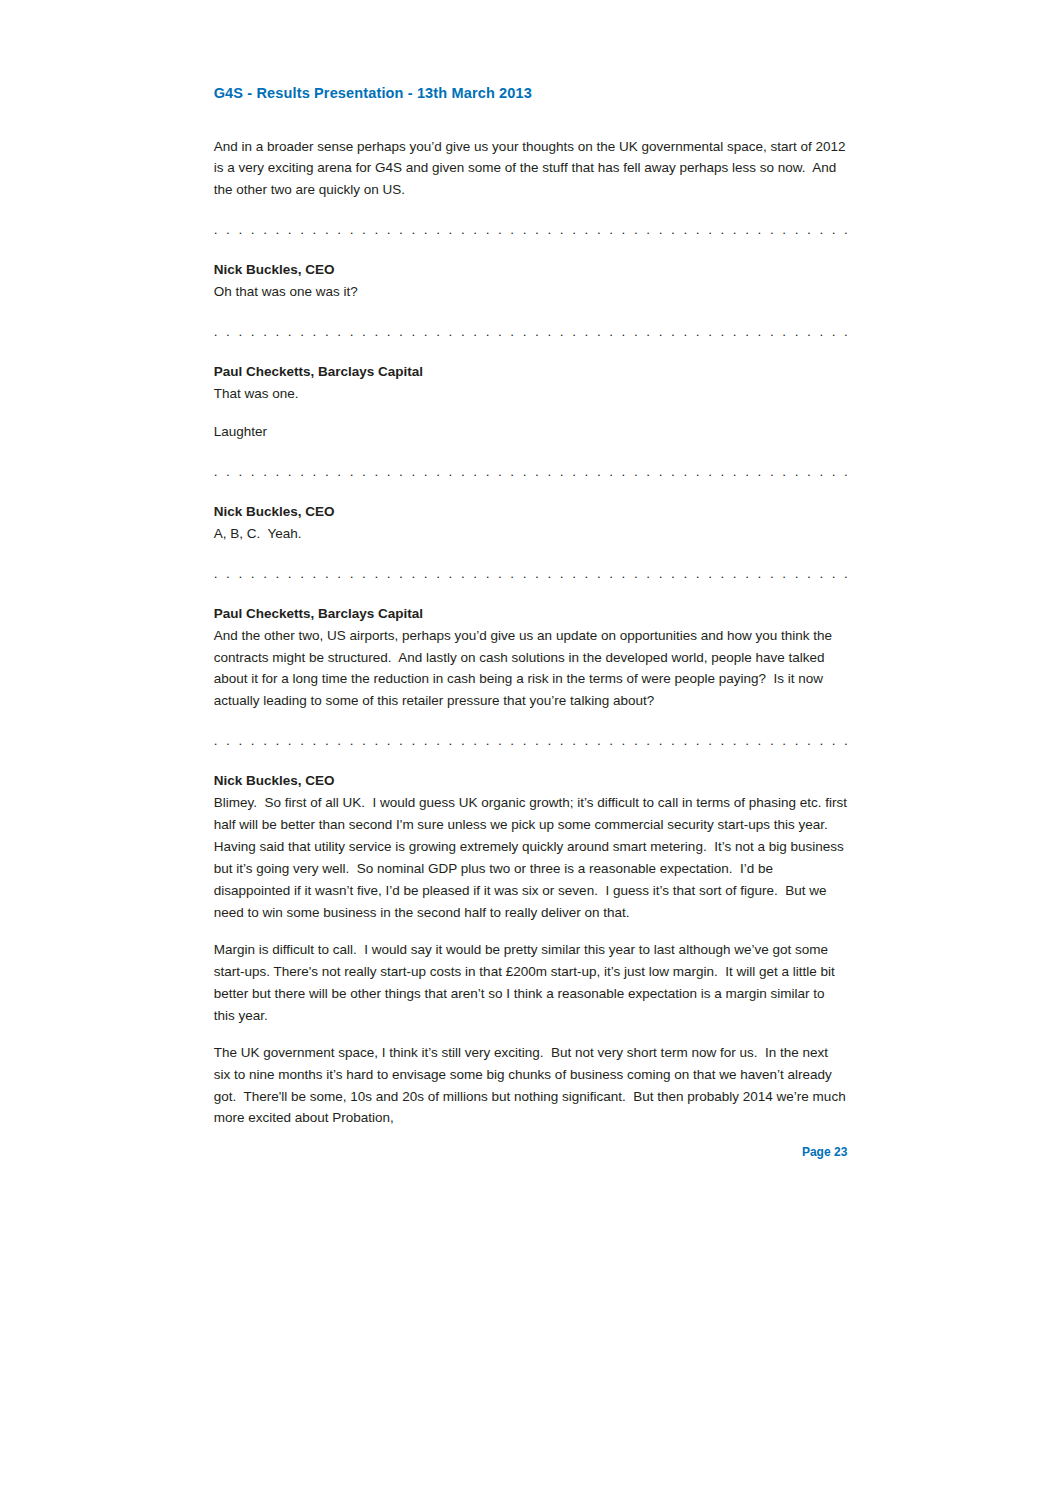G4S - Results Presentation - 13th March 2013
And in a broader sense perhaps you’d give us your thoughts on the UK governmental space, start of 2012 is a very exciting arena for G4S and given some of the stuff that has fell away perhaps less so now. And the other two are quickly on US.
. . . . . . . . . . . . . . . . . . . . . . . . . . . . . . . . . . . . . . . . . . . . . . . . . . . . . . . . . . . . . . . . . . . .
Nick Buckles, CEO
Oh that was one was it?
. . . . . . . . . . . . . . . . . . . . . . . . . . . . . . . . . . . . . . . . . . . . . . . . . . . . . . . . . . . . . . . . . . . .
Paul Checketts, Barclays Capital
That was one.
Laughter
. . . . . . . . . . . . . . . . . . . . . . . . . . . . . . . . . . . . . . . . . . . . . . . . . . . . . . . . . . . . . . . . . . . .
Nick Buckles, CEO
A, B, C. Yeah.
. . . . . . . . . . . . . . . . . . . . . . . . . . . . . . . . . . . . . . . . . . . . . . . . . . . . . . . . . . . . . . . . . . . .
Paul Checketts, Barclays Capital
And the other two, US airports, perhaps you’d give us an update on opportunities and how you think the contracts might be structured. And lastly on cash solutions in the developed world, people have talked about it for a long time the reduction in cash being a risk in the terms of were people paying? Is it now actually leading to some of this retailer pressure that you’re talking about?
. . . . . . . . . . . . . . . . . . . . . . . . . . . . . . . . . . . . . . . . . . . . . . . . . . . . . . . . . . . . . . . . . . . .
Nick Buckles, CEO
Blimey. So first of all UK. I would guess UK organic growth; it’s difficult to call in terms of phasing etc. first half will be better than second I'm sure unless we pick up some commercial security start-ups this year. Having said that utility service is growing extremely quickly around smart metering. It’s not a big business but it’s going very well. So nominal GDP plus two or three is a reasonable expectation. I’d be disappointed if it wasn’t five, I’d be pleased if it was six or seven. I guess it’s that sort of figure. But we need to win some business in the second half to really deliver on that.
Margin is difficult to call. I would say it would be pretty similar this year to last although we’ve got some start-ups. There's not really start-up costs in that £200m start-up, it’s just low margin. It will get a little bit better but there will be other things that aren’t so I think a reasonable expectation is a margin similar to this year.
The UK government space, I think it’s still very exciting. But not very short term now for us. In the next six to nine months it’s hard to envisage some big chunks of business coming on that we haven’t already got. There'll be some, 10s and 20s of millions but nothing significant. But then probably 2014 we’re much more excited about Probation,
Page 23